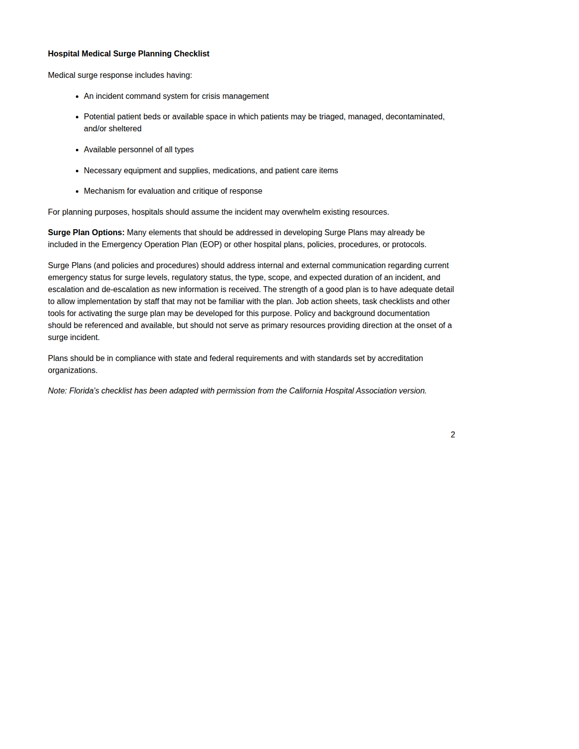Hospital Medical Surge Planning Checklist
Medical surge response includes having:
An incident command system for crisis management
Potential patient beds or available space in which patients may be triaged, managed, decontaminated, and/or sheltered
Available personnel of all types
Necessary equipment and supplies, medications, and patient care items
Mechanism for evaluation and critique of response
For planning purposes, hospitals should assume the incident may overwhelm existing resources.
Surge Plan Options: Many elements that should be addressed in developing Surge Plans may already be included in the Emergency Operation Plan (EOP) or other hospital plans, policies, procedures, or protocols.
Surge Plans (and policies and procedures) should address internal and external communication regarding current emergency status for surge levels, regulatory status, the type, scope, and expected duration of an incident, and escalation and de-escalation as new information is received. The strength of a good plan is to have adequate detail to allow implementation by staff that may not be familiar with the plan. Job action sheets, task checklists and other tools for activating the surge plan may be developed for this purpose. Policy and background documentation should be referenced and available, but should not serve as primary resources providing direction at the onset of a surge incident.
Plans should be in compliance with state and federal requirements and with standards set by accreditation organizations.
Note: Florida's checklist has been adapted with permission from the California Hospital Association version.
2